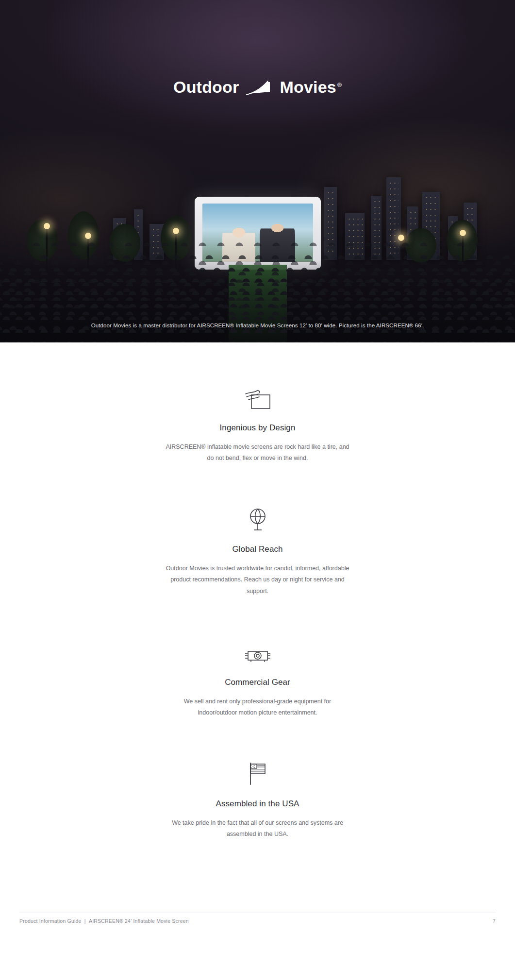Outdoor Movies®
Outdoor Movies is a master distributor for AIRSCREEN® Inflatable Movie Screens 12′ to 80′ wide. Pictured is the AIRSCREEN® 66′.
Ingenious by Design
AIRSCREEN® inflatable movie screens are rock hard like a tire, and do not bend, flex or move in the wind.
Global Reach
Outdoor Movies is trusted worldwide for candid, informed, affordable product recommendations. Reach us day or night for service and support.
Commercial Gear
We sell and rent only professional-grade equipment for indoor/outdoor motion picture entertainment.
Assembled in the USA
We take pride in the fact that all of our screens and systems are assembled in the USA.
Product Information Guide | AIRSCREEN® 24′ Inflatable Movie Screen 7